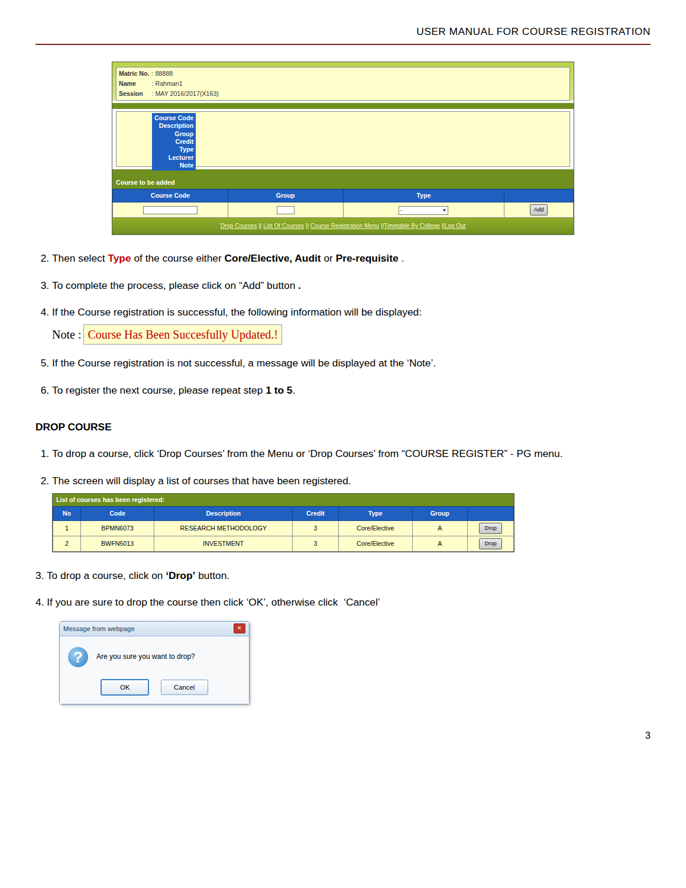USER MANUAL FOR COURSE REGISTRATION
| Matric No. | : 88888 |
| Name | : Rahman1 |
| Session | : MAY 2016/2017(X163) |
Course Code
Description
Group
Credit
Type
Lecturer
Note
Course to be added
| Course Code | Group | Type | |
| --- | --- | --- | --- |
| | | - | Add |
Drop Courses || List Of Courses || Course Registration Menu ||Timetable By College ||Log Out
Then select Type of the course either Core/Elective, Audit or Pre-requisite .
To complete the process, please click on “Add” button .
If the Course registration is successful, the following information will be displayed:
Note : Course Has Been Succesfully Updated.!
If the Course registration is not successful, a message will be displayed at the ‘Note’.
To register the next course, please repeat step 1 to 5.
DROP COURSE
To drop a course, click ‘Drop Courses’ from the Menu or ‘Drop Courses’ from “COURSE REGISTER” - PG menu.
The screen will display a list of courses that have been registered.
List of courses has been registered:
| No | Code | Description | Credit | Type | Group | |
| --- | --- | --- | --- | --- | --- | --- |
| 1 | BPMN6073 | RESEARCH METHODOLOGY | 3 | Core/Elective | A | Drop |
| 2 | BWFN5013 | INVESTMENT | 3 | Core/Elective | A | Drop |
3. To drop a course, click on ‘Drop’ button.
4. If you are sure to drop the course then click ‘OK’, otherwise click ‘Cancel’
Message from webpage ✕
?
Are you sure you want to drop?
OK Cancel
3